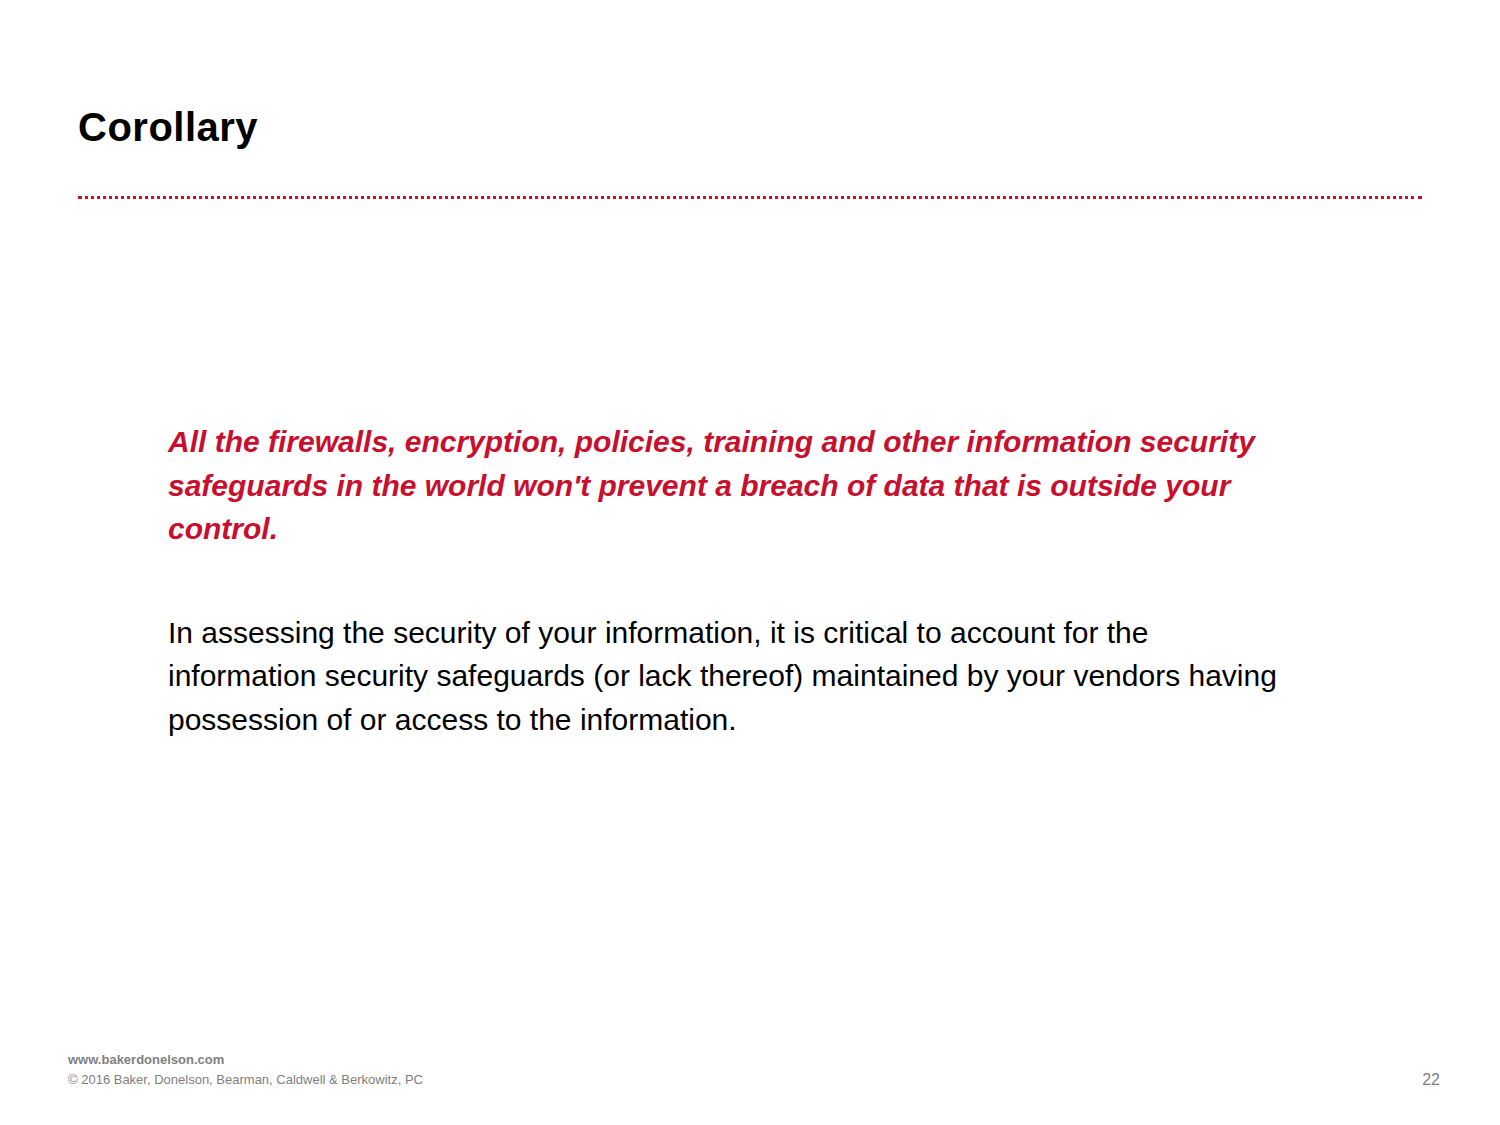Corollary
All the firewalls, encryption, policies, training and other information security safeguards in the world won't prevent a breach of data that is outside your control.
In assessing the security of your information, it is critical to account for the information security safeguards (or lack thereof) maintained by your vendors having possession of or access to the information.
www.bakerdonelson.com
© 2016 Baker, Donelson, Bearman, Caldwell & Berkowitz, PC
22